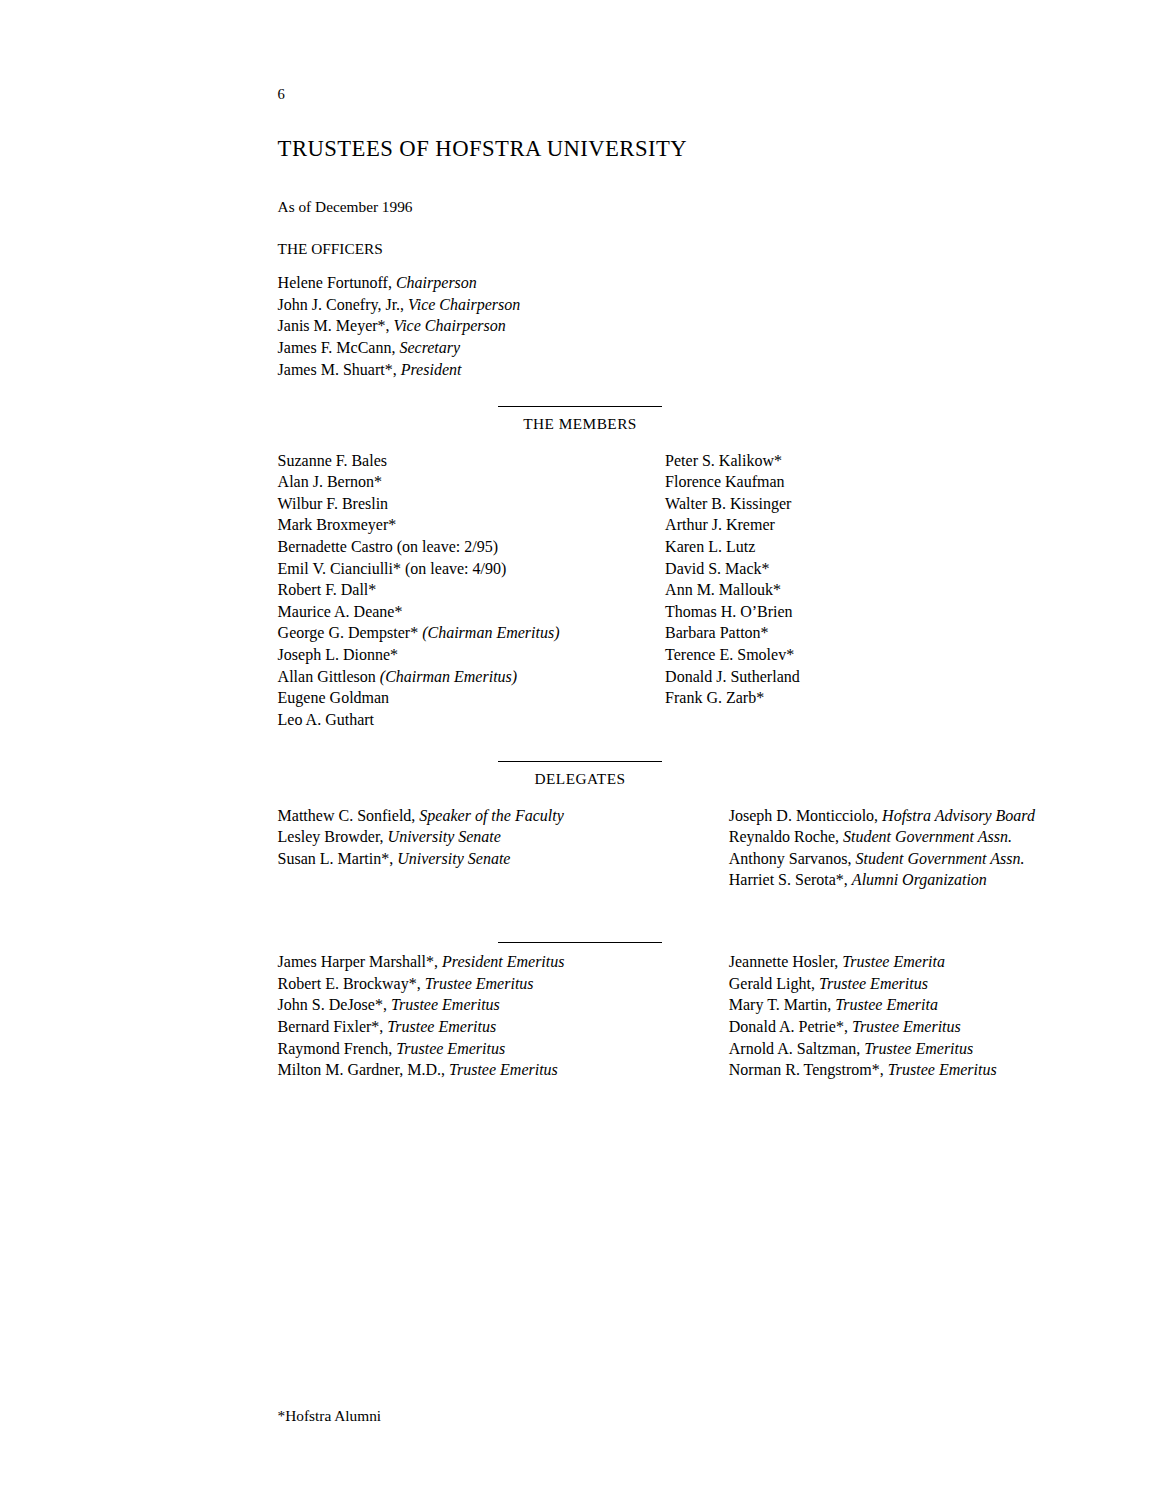6
TRUSTEES OF HOFSTRA UNIVERSITY
As of December 1996
THE OFFICERS
Helene Fortunoff, Chairperson
John J. Conefry, Jr., Vice Chairperson
Janis M. Meyer*, Vice Chairperson
James F. McCann, Secretary
James M. Shuart*, President
THE MEMBERS
Suzanne F. Bales
Alan J. Bernon*
Wilbur F. Breslin
Mark Broxmeyer*
Bernadette Castro (on leave: 2/95)
Emil V. Cianciulli* (on leave: 4/90)
Robert F. Dall*
Maurice A. Deane*
George G. Dempster* (Chairman Emeritus)
Joseph L. Dionne*
Allan Gittleson (Chairman Emeritus)
Eugene Goldman
Leo A. Guthart
Peter S. Kalikow*
Florence Kaufman
Walter B. Kissinger
Arthur J. Kremer
Karen L. Lutz
David S. Mack*
Ann M. Mallouk*
Thomas H. O’Brien
Barbara Patton*
Terence E. Smolev*
Donald J. Sutherland
Frank G. Zarb*
DELEGATES
Matthew C. Sonfield, Speaker of the Faculty
Lesley Browder, University Senate
Susan L. Martin*, University Senate
Joseph D. Monticciolo, Hofstra Advisory Board
Reynaldo Roche, Student Government Assn.
Anthony Sarvanos, Student Government Assn.
Harriet S. Serota*, Alumni Organization
James Harper Marshall*, President Emeritus
Robert E. Brockway*, Trustee Emeritus
John S. DeJose*, Trustee Emeritus
Bernard Fixler*, Trustee Emeritus
Raymond French, Trustee Emeritus
Milton M. Gardner, M.D., Trustee Emeritus
Jeannette Hosler, Trustee Emerita
Gerald Light, Trustee Emeritus
Mary T. Martin, Trustee Emerita
Donald A. Petrie*, Trustee Emeritus
Arnold A. Saltzman, Trustee Emeritus
Norman R. Tengstrom*, Trustee Emeritus
*Hofstra Alumni